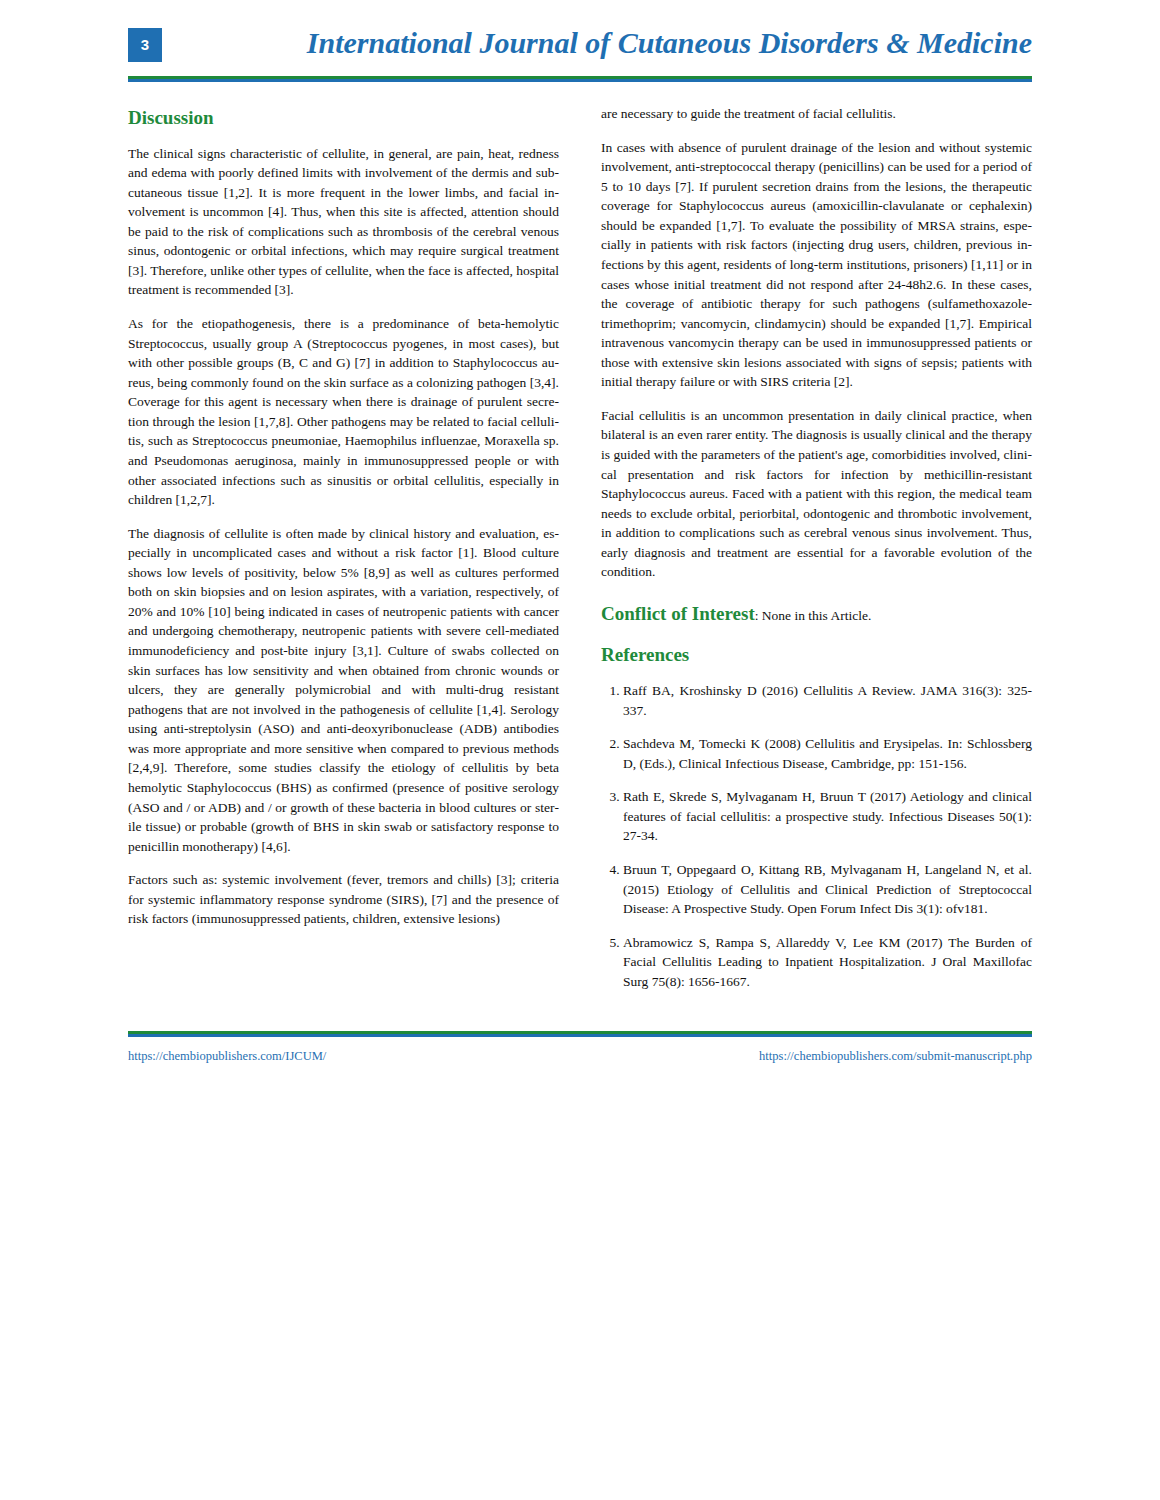3
International Journal of Cutaneous Disorders & Medicine
Discussion
The clinical signs characteristic of cellulite, in general, are pain, heat, redness and edema with poorly defined limits with involvement of the dermis and subcutaneous tissue [1,2]. It is more frequent in the lower limbs, and facial involvement is uncommon [4]. Thus, when this site is affected, attention should be paid to the risk of complications such as thrombosis of the cerebral venous sinus, odontogenic or orbital infections, which may require surgical treatment [3]. Therefore, unlike other types of cellulite, when the face is affected, hospital treatment is recommended [3].
As for the etiopathogenesis, there is a predominance of beta-hemolytic Streptococcus, usually group A (Streptococcus pyogenes, in most cases), but with other possible groups (B, C and G) [7] in addition to Staphylococcus aureus, being commonly found on the skin surface as a colonizing pathogen [3,4]. Coverage for this agent is necessary when there is drainage of purulent secretion through the lesion [1,7,8]. Other pathogens may be related to facial cellulitis, such as Streptococcus pneumoniae, Haemophilus influenzae, Moraxella sp. and Pseudomonas aeruginosa, mainly in immunosuppressed people or with other associated infections such as sinusitis or orbital cellulitis, especially in children [1,2,7].
The diagnosis of cellulite is often made by clinical history and evaluation, especially in uncomplicated cases and without a risk factor [1]. Blood culture shows low levels of positivity, below 5% [8,9] as well as cultures performed both on skin biopsies and on lesion aspirates, with a variation, respectively, of 20% and 10% [10] being indicated in cases of neutropenic patients with cancer and undergoing chemotherapy, neutropenic patients with severe cell-mediated immunodeficiency and post-bite injury [3,1]. Culture of swabs collected on skin surfaces has low sensitivity and when obtained from chronic wounds or ulcers, they are generally polymicrobial and with multi-drug resistant pathogens that are not involved in the pathogenesis of cellulite [1,4]. Serology using anti-streptolysin (ASO) and anti-deoxyribonuclease (ADB) antibodies was more appropriate and more sensitive when compared to previous methods [2,4,9]. Therefore, some studies classify the etiology of cellulitis by beta hemolytic Staphylococcus (BHS) as confirmed (presence of positive serology (ASO and / or ADB) and / or growth of these bacteria in blood cultures or sterile tissue) or probable (growth of BHS in skin swab or satisfactory response to penicillin monotherapy) [4,6].
Factors such as: systemic involvement (fever, tremors and chills) [3]; criteria for systemic inflammatory response syndrome (SIRS), [7] and the presence of risk factors (immunosuppressed patients, children, extensive lesions)
are necessary to guide the treatment of facial cellulitis.
In cases with absence of purulent drainage of the lesion and without systemic involvement, anti-streptococcal therapy (penicillins) can be used for a period of 5 to 10 days [7]. If purulent secretion drains from the lesions, the therapeutic coverage for Staphylococcus aureus (amoxicillin-clavulanate or cephalexin) should be expanded [1,7]. To evaluate the possibility of MRSA strains, especially in patients with risk factors (injecting drug users, children, previous infections by this agent, residents of long-term institutions, prisoners) [1,11] or in cases whose initial treatment did not respond after 24-48h2.6. In these cases, the coverage of antibiotic therapy for such pathogens (sulfamethoxazole-trimethoprim; vancomycin, clindamycin) should be expanded [1,7]. Empirical intravenous vancomycin therapy can be used in immunosuppressed patients or those with extensive skin lesions associated with signs of sepsis; patients with initial therapy failure or with SIRS criteria [2].
Facial cellulitis is an uncommon presentation in daily clinical practice, when bilateral is an even rarer entity. The diagnosis is usually clinical and the therapy is guided with the parameters of the patient's age, comorbidities involved, clinical presentation and risk factors for infection by methicillin-resistant Staphylococcus aureus. Faced with a patient with this region, the medical team needs to exclude orbital, periorbital, odontogenic and thrombotic involvement, in addition to complications such as cerebral venous sinus involvement. Thus, early diagnosis and treatment are essential for a favorable evolution of the condition.
Conflict of Interest: None in this Article.
References
Raff BA, Kroshinsky D (2016) Cellulitis A Review. JAMA 316(3): 325-337.
Sachdeva M, Tomecki K (2008) Cellulitis and Erysipelas. In: Schlossberg D, (Eds.), Clinical Infectious Disease, Cambridge, pp: 151-156.
Rath E, Skrede S, Mylvaganam H, Bruun T (2017) Aetiology and clinical features of facial cellulitis: a prospective study. Infectious Diseases 50(1): 27-34.
Bruun T, Oppegaard O, Kittang RB, Mylvaganam H, Langeland N, et al. (2015) Etiology of Cellulitis and Clinical Prediction of Streptococcal Disease: A Prospective Study. Open Forum Infect Dis 3(1): ofv181.
Abramowicz S, Rampa S, Allareddy V, Lee KM (2017) The Burden of Facial Cellulitis Leading to Inpatient Hospitalization. J Oral Maxillofac Surg 75(8): 1656-1667.
https://chembiopublishers.com/IJCUM/ https://chembiopublishers.com/submit-manuscript.php